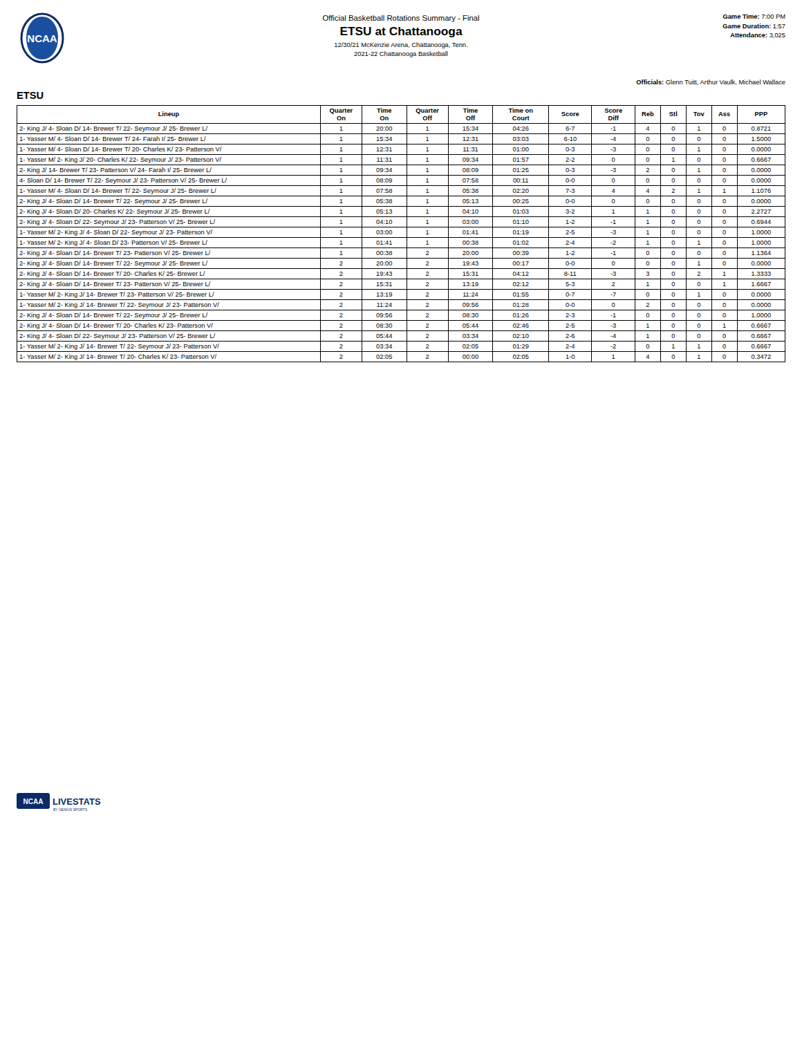NCAA
Official Basketball Rotations Summary - Final
ETSU at Chattanooga
12/30/21 McKenzie Arena, Chattanooga, Tenn.
2021-22 Chattanooga Basketball
Game Time: 7:00 PM
Game Duration: 1:57
Attendance: 3,025
Officials: Glenn Tuitt, Arthur Vaulk, Michael Wallace
ETSU
| Lineup | Quarter On | Time On | Quarter Off | Time Off | Time on Court | Score | Score Diff | Reb | Stl | Tov | Ass | PPP |
| --- | --- | --- | --- | --- | --- | --- | --- | --- | --- | --- | --- | --- |
| 2- King J/ 4- Sloan D/ 14- Brewer T/ 22- Seymour J/ 25- Brewer L/ | 1 | 20:00 | 1 | 15:34 | 04:26 | 6-7 | -1 | 4 | 0 | 1 | 0 | 0.8721 |
| 1- Yasser M/ 4- Sloan D/ 14- Brewer T/ 24- Farah I/ 25- Brewer L/ | 1 | 15:34 | 1 | 12:31 | 03:03 | 6-10 | -4 | 0 | 0 | 0 | 0 | 1.5000 |
| 1- Yasser M/ 4- Sloan D/ 14- Brewer T/ 20- Charles K/ 23- Patterson V/ | 1 | 12:31 | 1 | 11:31 | 01:00 | 0-3 | -3 | 0 | 0 | 1 | 0 | 0.0000 |
| 1- Yasser M/ 2- King J/ 20- Charles K/ 22- Seymour J/ 23- Patterson V/ | 1 | 11:31 | 1 | 09:34 | 01:57 | 2-2 | 0 | 0 | 1 | 0 | 0 | 0.6667 |
| 2- King J/ 14- Brewer T/ 23- Patterson V/ 24- Farah I/ 25- Brewer L/ | 1 | 09:34 | 1 | 08:09 | 01:25 | 0-3 | -3 | 2 | 0 | 1 | 0 | 0.0000 |
| 4- Sloan D/ 14- Brewer T/ 22- Seymour J/ 23- Patterson V/ 25- Brewer L/ | 1 | 08:09 | 1 | 07:58 | 00:11 | 0-0 | 0 | 0 | 0 | 0 | 0 | 0.0000 |
| 1- Yasser M/ 4- Sloan D/ 14- Brewer T/ 22- Seymour J/ 25- Brewer L/ | 1 | 07:58 | 1 | 05:38 | 02:20 | 7-3 | 4 | 4 | 2 | 1 | 1 | 1.1076 |
| 2- King J/ 4- Sloan D/ 14- Brewer T/ 22- Seymour J/ 25- Brewer L/ | 1 | 05:38 | 1 | 05:13 | 00:25 | 0-0 | 0 | 0 | 0 | 0 | 0 | 0.0000 |
| 2- King J/ 4- Sloan D/ 20- Charles K/ 22- Seymour J/ 25- Brewer L/ | 1 | 05:13 | 1 | 04:10 | 01:03 | 3-2 | 1 | 1 | 0 | 0 | 0 | 2.2727 |
| 2- King J/ 4- Sloan D/ 22- Seymour J/ 23- Patterson V/ 25- Brewer L/ | 1 | 04:10 | 1 | 03:00 | 01:10 | 1-2 | -1 | 1 | 0 | 0 | 0 | 0.6944 |
| 1- Yasser M/ 2- King J/ 4- Sloan D/ 22- Seymour J/ 23- Patterson V/ | 1 | 03:00 | 1 | 01:41 | 01:19 | 2-5 | -3 | 1 | 0 | 0 | 0 | 1.0000 |
| 1- Yasser M/ 2- King J/ 4- Sloan D/ 23- Patterson V/ 25- Brewer L/ | 1 | 01:41 | 1 | 00:38 | 01:02 | 2-4 | -2 | 1 | 0 | 1 | 0 | 1.0000 |
| 2- King J/ 4- Sloan D/ 14- Brewer T/ 23- Patterson V/ 25- Brewer L/ | 1 | 00:38 | 2 | 20:00 | 00:39 | 1-2 | -1 | 0 | 0 | 0 | 0 | 1.1364 |
| 2- King J/ 4- Sloan D/ 14- Brewer T/ 22- Seymour J/ 25- Brewer L/ | 2 | 20:00 | 2 | 19:43 | 00:17 | 0-0 | 0 | 0 | 0 | 1 | 0 | 0.0000 |
| 2- King J/ 4- Sloan D/ 14- Brewer T/ 20- Charles K/ 25- Brewer L/ | 2 | 19:43 | 2 | 15:31 | 04:12 | 8-11 | -3 | 3 | 0 | 2 | 1 | 1.3333 |
| 2- King J/ 4- Sloan D/ 14- Brewer T/ 23- Patterson V/ 25- Brewer L/ | 2 | 15:31 | 2 | 13:19 | 02:12 | 5-3 | 2 | 1 | 0 | 0 | 1 | 1.6667 |
| 1- Yasser M/ 2- King J/ 14- Brewer T/ 23- Patterson V/ 25- Brewer L/ | 2 | 13:19 | 2 | 11:24 | 01:55 | 0-7 | -7 | 0 | 0 | 1 | 0 | 0.0000 |
| 1- Yasser M/ 2- King J/ 14- Brewer T/ 22- Seymour J/ 23- Patterson V/ | 2 | 11:24 | 2 | 09:56 | 01:28 | 0-0 | 0 | 2 | 0 | 0 | 0 | 0.0000 |
| 2- King J/ 4- Sloan D/ 14- Brewer T/ 22- Seymour J/ 25- Brewer L/ | 2 | 09:56 | 2 | 08:30 | 01:26 | 2-3 | -1 | 0 | 0 | 0 | 0 | 1.0000 |
| 2- King J/ 4- Sloan D/ 14- Brewer T/ 20- Charles K/ 23- Patterson V/ | 2 | 08:30 | 2 | 05:44 | 02:46 | 2-5 | -3 | 1 | 0 | 0 | 1 | 0.6667 |
| 2- King J/ 4- Sloan D/ 22- Seymour J/ 23- Patterson V/ 25- Brewer L/ | 2 | 05:44 | 2 | 03:34 | 02:10 | 2-6 | -4 | 1 | 0 | 0 | 0 | 0.6667 |
| 1- Yasser M/ 2- King J/ 14- Brewer T/ 22- Seymour J/ 23- Patterson V/ | 2 | 03:34 | 2 | 02:05 | 01:29 | 2-4 | -2 | 0 | 1 | 1 | 0 | 0.6667 |
| 1- Yasser M/ 2- King J/ 14- Brewer T/ 20- Charles K/ 23- Patterson V/ | 2 | 02:05 | 2 | 00:00 | 02:05 | 1-0 | 1 | 4 | 0 | 1 | 0 | 0.3472 |
NCAA LIVESTATS BY GENIUS SPORTS